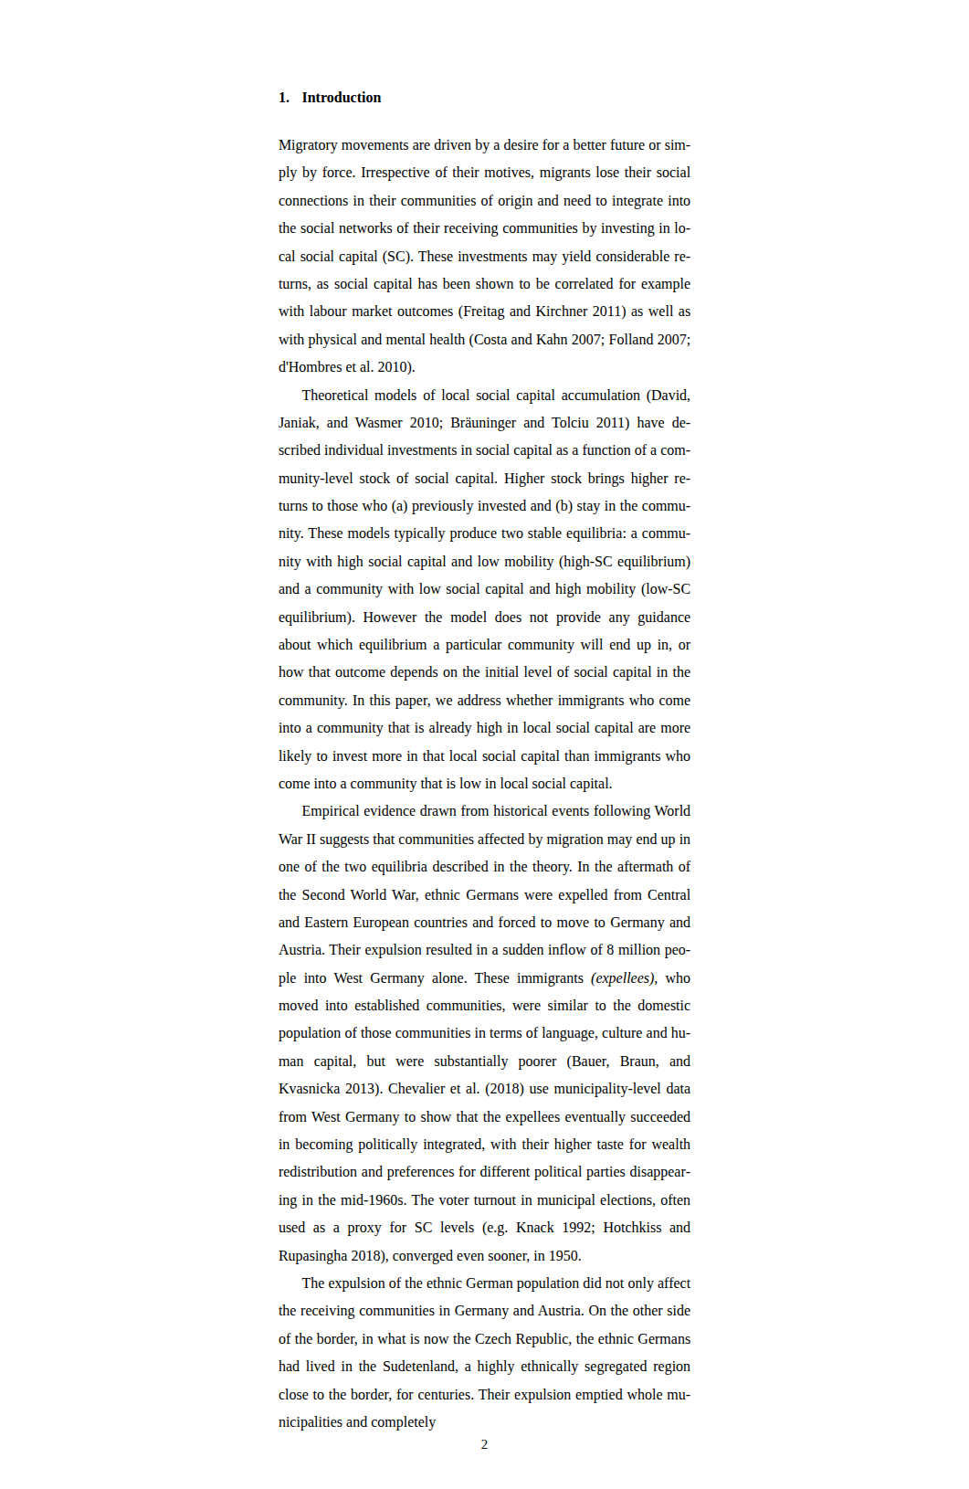1. Introduction
Migratory movements are driven by a desire for a better future or simply by force. Irrespective of their motives, migrants lose their social connections in their communities of origin and need to integrate into the social networks of their receiving communities by investing in local social capital (SC). These investments may yield considerable returns, as social capital has been shown to be correlated for example with labour market outcomes (Freitag and Kirchner 2011) as well as with physical and mental health (Costa and Kahn 2007; Folland 2007; d'Hombres et al. 2010).
Theoretical models of local social capital accumulation (David, Janiak, and Wasmer 2010; Bräuninger and Tolciu 2011) have described individual investments in social capital as a function of a community-level stock of social capital. Higher stock brings higher returns to those who (a) previously invested and (b) stay in the community. These models typically produce two stable equilibria: a community with high social capital and low mobility (high-SC equilibrium) and a community with low social capital and high mobility (low-SC equilibrium). However the model does not provide any guidance about which equilibrium a particular community will end up in, or how that outcome depends on the initial level of social capital in the community. In this paper, we address whether immigrants who come into a community that is already high in local social capital are more likely to invest more in that local social capital than immigrants who come into a community that is low in local social capital.
Empirical evidence drawn from historical events following World War II suggests that communities affected by migration may end up in one of the two equilibria described in the theory. In the aftermath of the Second World War, ethnic Germans were expelled from Central and Eastern European countries and forced to move to Germany and Austria. Their expulsion resulted in a sudden inflow of 8 million people into West Germany alone. These immigrants (expellees), who moved into established communities, were similar to the domestic population of those communities in terms of language, culture and human capital, but were substantially poorer (Bauer, Braun, and Kvasnicka 2013). Chevalier et al. (2018) use municipality-level data from West Germany to show that the expellees eventually succeeded in becoming politically integrated, with their higher taste for wealth redistribution and preferences for different political parties disappearing in the mid-1960s. The voter turnout in municipal elections, often used as a proxy for SC levels (e.g. Knack 1992; Hotchkiss and Rupasingha 2018), converged even sooner, in 1950.
The expulsion of the ethnic German population did not only affect the receiving communities in Germany and Austria. On the other side of the border, in what is now the Czech Republic, the ethnic Germans had lived in the Sudetenland, a highly ethnically segregated region close to the border, for centuries. Their expulsion emptied whole municipalities and completely
2